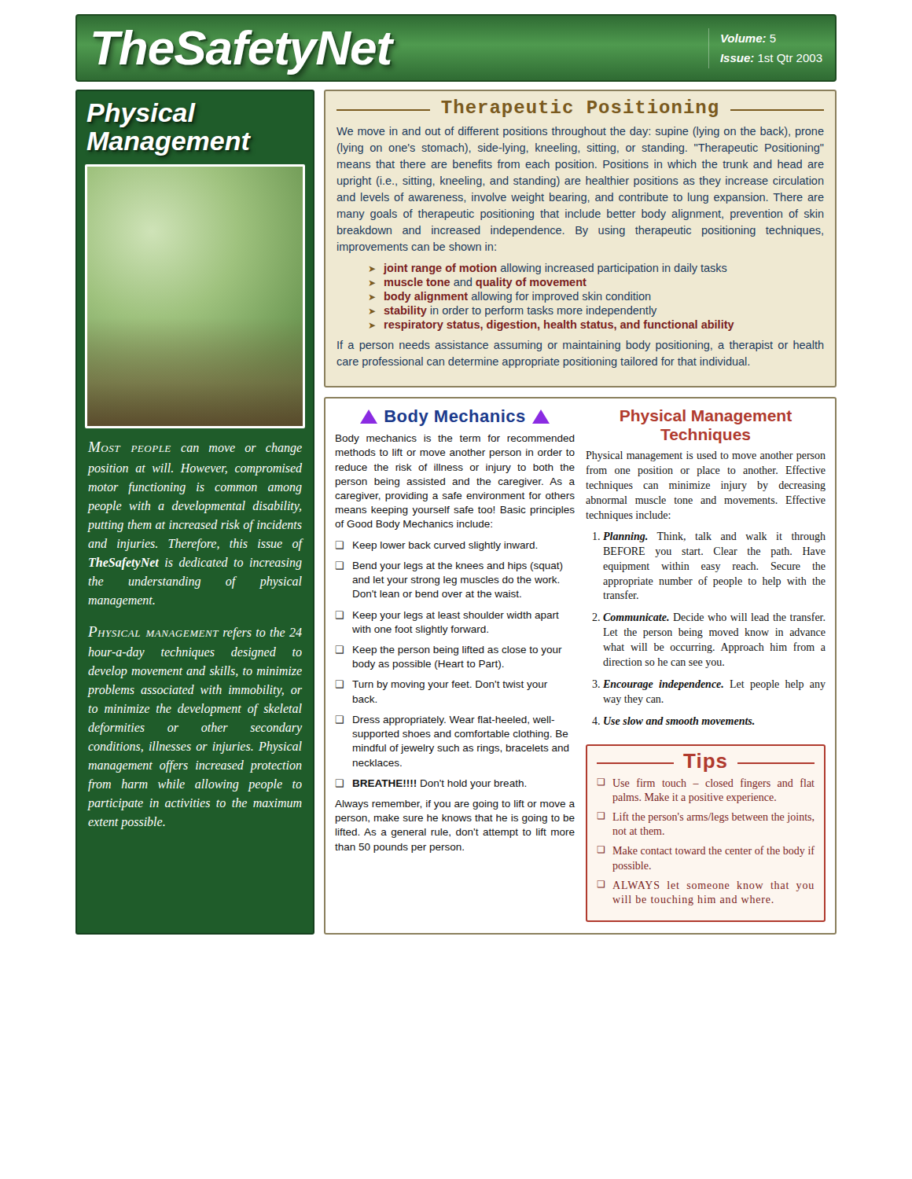TheSafetyNet
Volume: 5
Issue: 1st Qtr 2003
Physical
Management
Most people can move or change position at will. However, compromised motor functioning is common among people with a developmental disability, putting them at increased risk of incidents and injuries. Therefore, this issue of TheSafetyNet is dedicated to increasing the understanding of physical management.
Physical management refers to the 24 hour-a-day techniques designed to develop movement and skills, to minimize problems associated with immobility, or to minimize the development of skeletal deformities or other secondary conditions, illnesses or injuries. Physical management offers increased protection from harm while allowing people to participate in activities to the maximum extent possible.
Therapeutic Positioning
We move in and out of different positions throughout the day: supine (lying on the back), prone (lying on one's stomach), side-lying, kneeling, sitting, or standing. "Therapeutic Positioning" means that there are benefits from each position. Positions in which the trunk and head are upright (i.e., sitting, kneeling, and standing) are healthier positions as they increase circulation and levels of awareness, involve weight bearing, and contribute to lung expansion. There are many goals of therapeutic positioning that include better body alignment, prevention of skin breakdown and increased independence. By using therapeutic positioning techniques, improvements can be shown in:
joint range of motion allowing increased participation in daily tasks
muscle tone and quality of movement
body alignment allowing for improved skin condition
stability in order to perform tasks more independently
respiratory status, digestion, health status, and functional ability
If a person needs assistance assuming or maintaining body positioning, a therapist or health care professional can determine appropriate positioning tailored for that individual.
Body Mechanics
Body mechanics is the term for recommended methods to lift or move another person in order to reduce the risk of illness or injury to both the person being assisted and the caregiver. As a caregiver, providing a safe environment for others means keeping yourself safe too! Basic principles of Good Body Mechanics include:
Keep lower back curved slightly inward.
Bend your legs at the knees and hips (squat) and let your strong leg muscles do the work. Don't lean or bend over at the waist.
Keep your legs at least shoulder width apart with one foot slightly forward.
Keep the person being lifted as close to your body as possible (Heart to Part).
Turn by moving your feet. Don't twist your back.
Dress appropriately. Wear flat-heeled, well-supported shoes and comfortable clothing. Be mindful of jewelry such as rings, bracelets and necklaces.
BREATHE!!!! Don't hold your breath.
Always remember, if you are going to lift or move a person, make sure he knows that he is going to be lifted. As a general rule, don't attempt to lift more than 50 pounds per person.
Physical Management
Techniques
Physical management is used to move another person from one position or place to another. Effective techniques can minimize injury by decreasing abnormal muscle tone and movements. Effective techniques include:
Planning. Think, talk and walk it through BEFORE you start. Clear the path. Have equipment within easy reach. Secure the appropriate number of people to help with the transfer.
Communicate. Decide who will lead the transfer. Let the person being moved know in advance what will be occurring. Approach him from a direction so he can see you.
Encourage independence. Let people help any way they can.
Use slow and smooth movements.
Tips
Use firm touch – closed fingers and flat palms. Make it a positive experience.
Lift the person's arms/legs between the joints, not at them.
Make contact toward the center of the body if possible.
ALWAYS let someone know that you will be touching him and where.